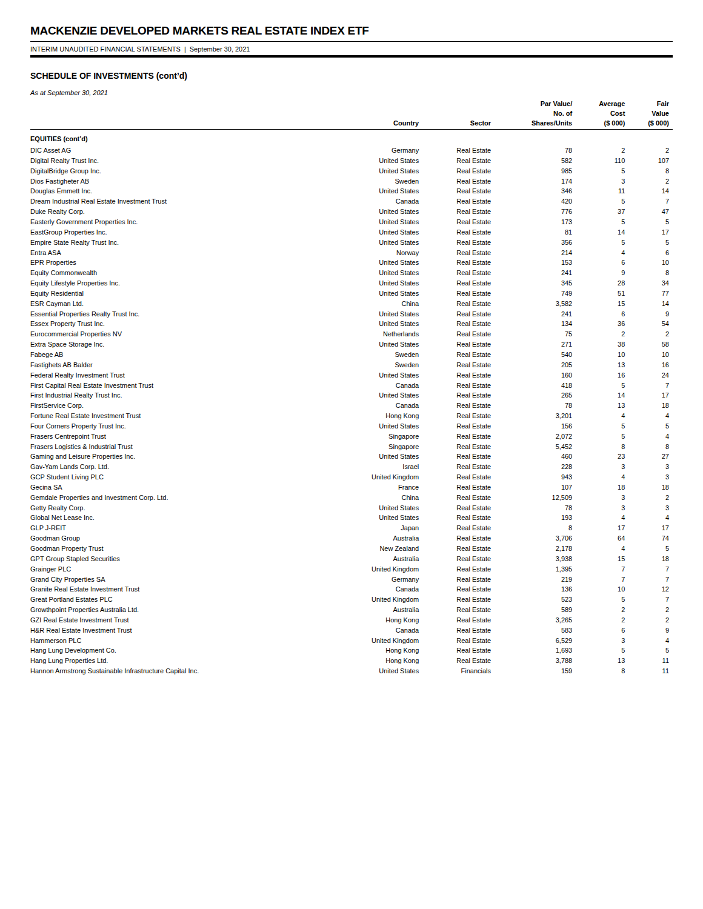MACKENZIE DEVELOPED MARKETS REAL ESTATE INDEX ETF
INTERIM UNAUDITED FINANCIAL STATEMENTS|September 30, 2021
SCHEDULE OF INVESTMENTS (cont’d)
As at September 30, 2021
| | | | Par Value/ | Average | Fair |
| --- | --- | --- | --- | --- | --- |
| | | | No. of | Cost | Value |
| | Country | Sector | Shares/Units | ($ 000) | ($ 000) |
| EQUITIES (cont’d) |
| DIC Asset AG | Germany | Real Estate | 78 | 2 | 2 |
| Digital Realty Trust Inc. | United States | Real Estate | 582 | 110 | 107 |
| DigitalBridge Group Inc. | United States | Real Estate | 985 | 5 | 8 |
| Dios Fastigheter AB | Sweden | Real Estate | 174 | 3 | 2 |
| Douglas Emmett Inc. | United States | Real Estate | 346 | 11 | 14 |
| Dream Industrial Real Estate Investment Trust | Canada | Real Estate | 420 | 5 | 7 |
| Duke Realty Corp. | United States | Real Estate | 776 | 37 | 47 |
| Easterly Government Properties Inc. | United States | Real Estate | 173 | 5 | 5 |
| EastGroup Properties Inc. | United States | Real Estate | 81 | 14 | 17 |
| Empire State Realty Trust Inc. | United States | Real Estate | 356 | 5 | 5 |
| Entra ASA | Norway | Real Estate | 214 | 4 | 6 |
| EPR Properties | United States | Real Estate | 153 | 6 | 10 |
| Equity Commonwealth | United States | Real Estate | 241 | 9 | 8 |
| Equity Lifestyle Properties Inc. | United States | Real Estate | 345 | 28 | 34 |
| Equity Residential | United States | Real Estate | 749 | 51 | 77 |
| ESR Cayman Ltd. | China | Real Estate | 3,582 | 15 | 14 |
| Essential Properties Realty Trust Inc. | United States | Real Estate | 241 | 6 | 9 |
| Essex Property Trust Inc. | United States | Real Estate | 134 | 36 | 54 |
| Eurocommercial Properties NV | Netherlands | Real Estate | 75 | 2 | 2 |
| Extra Space Storage Inc. | United States | Real Estate | 271 | 38 | 58 |
| Fabege AB | Sweden | Real Estate | 540 | 10 | 10 |
| Fastighets AB Balder | Sweden | Real Estate | 205 | 13 | 16 |
| Federal Realty Investment Trust | United States | Real Estate | 160 | 16 | 24 |
| First Capital Real Estate Investment Trust | Canada | Real Estate | 418 | 5 | 7 |
| First Industrial Realty Trust Inc. | United States | Real Estate | 265 | 14 | 17 |
| FirstService Corp. | Canada | Real Estate | 78 | 13 | 18 |
| Fortune Real Estate Investment Trust | Hong Kong | Real Estate | 3,201 | 4 | 4 |
| Four Corners Property Trust Inc. | United States | Real Estate | 156 | 5 | 5 |
| Frasers Centrepoint Trust | Singapore | Real Estate | 2,072 | 5 | 4 |
| Frasers Logistics & Industrial Trust | Singapore | Real Estate | 5,452 | 8 | 8 |
| Gaming and Leisure Properties Inc. | United States | Real Estate | 460 | 23 | 27 |
| Gav-Yam Lands Corp. Ltd. | Israel | Real Estate | 228 | 3 | 3 |
| GCP Student Living PLC | United Kingdom | Real Estate | 943 | 4 | 3 |
| Gecina SA | France | Real Estate | 107 | 18 | 18 |
| Gemdale Properties and Investment Corp. Ltd. | China | Real Estate | 12,509 | 3 | 2 |
| Getty Realty Corp. | United States | Real Estate | 78 | 3 | 3 |
| Global Net Lease Inc. | United States | Real Estate | 193 | 4 | 4 |
| GLP J-REIT | Japan | Real Estate | 8 | 17 | 17 |
| Goodman Group | Australia | Real Estate | 3,706 | 64 | 74 |
| Goodman Property Trust | New Zealand | Real Estate | 2,178 | 4 | 5 |
| GPT Group Stapled Securities | Australia | Real Estate | 3,938 | 15 | 18 |
| Grainger PLC | United Kingdom | Real Estate | 1,395 | 7 | 7 |
| Grand City Properties SA | Germany | Real Estate | 219 | 7 | 7 |
| Granite Real Estate Investment Trust | Canada | Real Estate | 136 | 10 | 12 |
| Great Portland Estates PLC | United Kingdom | Real Estate | 523 | 5 | 7 |
| Growthpoint Properties Australia Ltd. | Australia | Real Estate | 589 | 2 | 2 |
| GZI Real Estate Investment Trust | Hong Kong | Real Estate | 3,265 | 2 | 2 |
| H&R Real Estate Investment Trust | Canada | Real Estate | 583 | 6 | 9 |
| Hammerson PLC | United Kingdom | Real Estate | 6,529 | 3 | 4 |
| Hang Lung Development Co. | Hong Kong | Real Estate | 1,693 | 5 | 5 |
| Hang Lung Properties Ltd. | Hong Kong | Real Estate | 3,788 | 13 | 11 |
| Hannon Armstrong Sustainable Infrastructure Capital Inc. | United States | Financials | 159 | 8 | 11 |